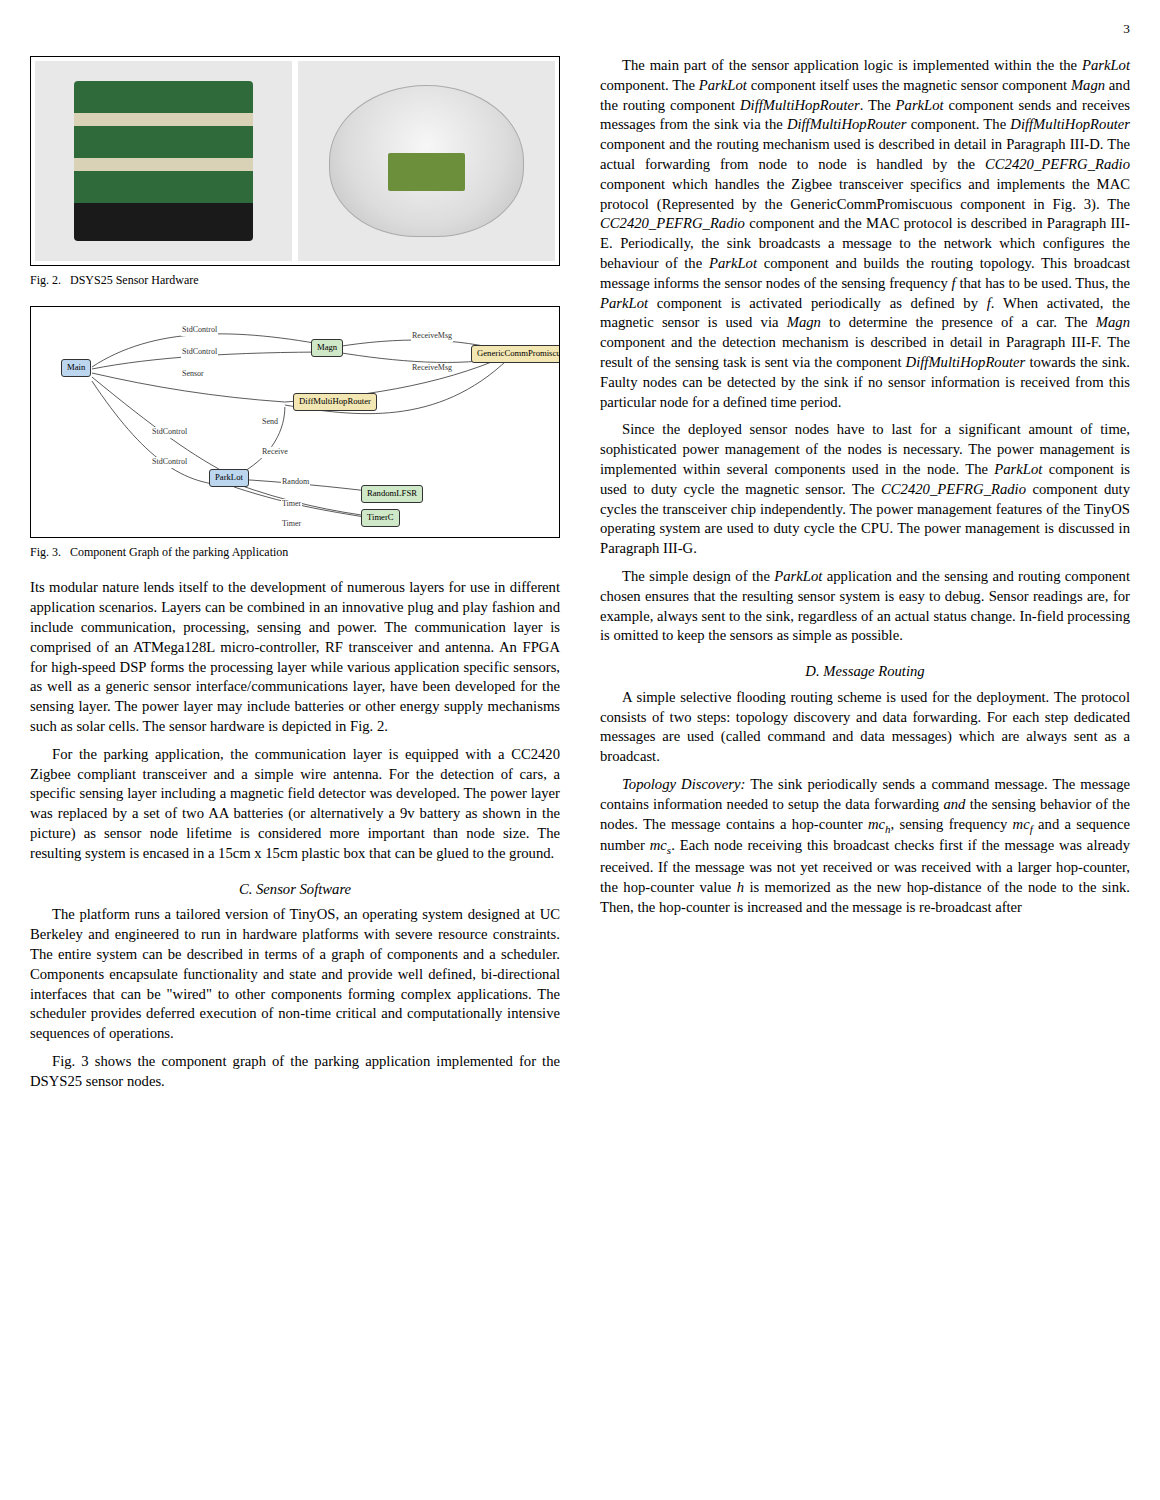3
Fig. 2. DSYS25 Sensor Hardware
Main
Magn
DiffMultiHopRouter
ParkLot
RandomLFSR
TimerC
GenericCommPromiscuous
StdControl
StdControl
Sensor
StdControl
ReceiveMsg
ReceiveMsg
Send
Receive
Random
Timer
Timer
StdControl
Fig. 3. Component Graph of the parking Application
Its modular nature lends itself to the development of numerous layers for use in different application scenarios. Layers can be combined in an innovative plug and play fashion and include communication, processing, sensing and power. The communication layer is comprised of an ATMega128L micro-controller, RF transceiver and antenna. An FPGA for high-speed DSP forms the processing layer while various application specific sensors, as well as a generic sensor interface/communications layer, have been developed for the sensing layer. The power layer may include batteries or other energy supply mechanisms such as solar cells. The sensor hardware is depicted in Fig. 2.
For the parking application, the communication layer is equipped with a CC2420 Zigbee compliant transceiver and a simple wire antenna. For the detection of cars, a specific sensing layer including a magnetic field detector was developed. The power layer was replaced by a set of two AA batteries (or alternatively a 9v battery as shown in the picture) as sensor node lifetime is considered more important than node size. The resulting system is encased in a 15cm x 15cm plastic box that can be glued to the ground.
C. Sensor Software
The platform runs a tailored version of TinyOS, an operating system designed at UC Berkeley and engineered to run in hardware platforms with severe resource constraints. The entire system can be described in terms of a graph of components and a scheduler. Components encapsulate functionality and state and provide well defined, bi-directional interfaces that can be "wired" to other components forming complex applications. The scheduler provides deferred execution of non-time critical and computationally intensive sequences of operations.
Fig. 3 shows the component graph of the parking application implemented for the DSYS25 sensor nodes.
The main part of the sensor application logic is implemented within the the ParkLot component. The ParkLot component itself uses the magnetic sensor component Magn and the routing component DiffMultiHopRouter. The ParkLot component sends and receives messages from the sink via the DiffMultiHopRouter component. The DiffMultiHopRouter component and the routing mechanism used is described in detail in Paragraph III-D. The actual forwarding from node to node is handled by the CC2420_PEFRG_Radio component which handles the Zigbee transceiver specifics and implements the MAC protocol (Represented by the GenericCommPromiscuous component in Fig. 3). The CC2420_PEFRG_Radio component and the MAC protocol is described in Paragraph III-E. Periodically, the sink broadcasts a message to the network which configures the behaviour of the ParkLot component and builds the routing topology. This broadcast message informs the sensor nodes of the sensing frequency f that has to be used. Thus, the ParkLot component is activated periodically as defined by f. When activated, the magnetic sensor is used via Magn to determine the presence of a car. The Magn component and the detection mechanism is described in detail in Paragraph III-F. The result of the sensing task is sent via the component DiffMultiHopRouter towards the sink. Faulty nodes can be detected by the sink if no sensor information is received from this particular node for a defined time period.
Since the deployed sensor nodes have to last for a significant amount of time, sophisticated power management of the nodes is necessary. The power management is implemented within several components used in the node. The ParkLot component is used to duty cycle the magnetic sensor. The CC2420_PEFRG_Radio component duty cycles the transceiver chip independently. The power management features of the TinyOS operating system are used to duty cycle the CPU. The power management is discussed in Paragraph III-G.
The simple design of the ParkLot application and the sensing and routing component chosen ensures that the resulting sensor system is easy to debug. Sensor readings are, for example, always sent to the sink, regardless of an actual status change. In-field processing is omitted to keep the sensors as simple as possible.
D. Message Routing
A simple selective flooding routing scheme is used for the deployment. The protocol consists of two steps: topology discovery and data forwarding. For each step dedicated messages are used (called command and data messages) which are always sent as a broadcast.
Topology Discovery: The sink periodically sends a command message. The message contains information needed to setup the data forwarding and the sensing behavior of the nodes. The message contains a hop-counter mch, sensing frequency mcf and a sequence number mcs. Each node receiving this broadcast checks first if the message was already received. If the message was not yet received or was received with a larger hop-counter, the hop-counter value h is memorized as the new hop-distance of the node to the sink. Then, the hop-counter is increased and the message is re-broadcast after